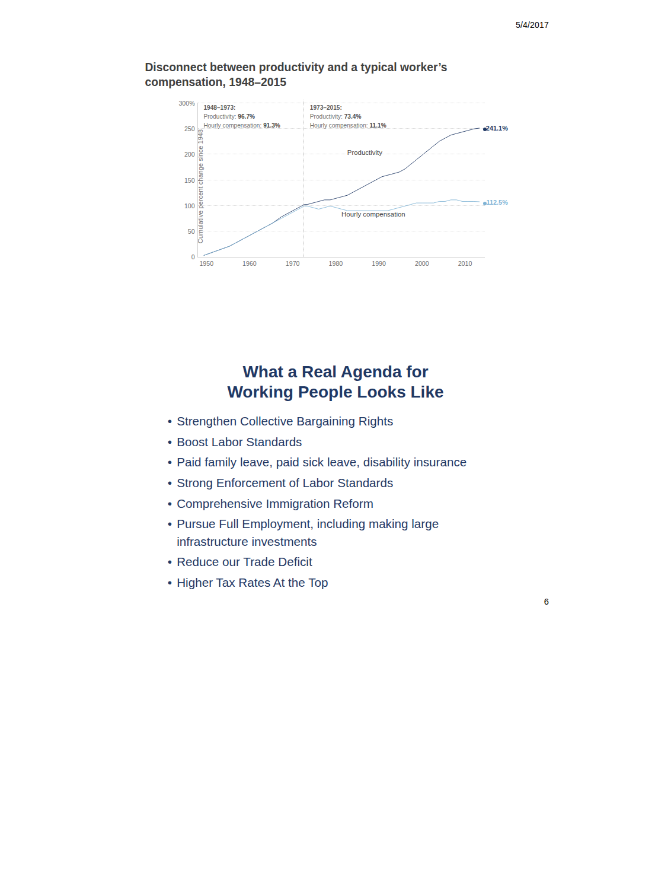5/4/2017
Disconnect between productivity and a typical worker’s
compensation, 1948–2015
Cumulative percent change since 1948
300%
250
200
150
100
50
0
1950 1960 1970 1980 1990 2000 2010
1948–1973:
Productivity: 96.7%
Hourly compensation: 91.3%
1973–2015:
Productivity: 73.4%
Hourly compensation: 11.1%
Productivity
Hourly compensation
241.1%
112.5%
What a Real Agenda for
Working People Looks Like
Strengthen Collective Bargaining Rights
Boost Labor Standards
Paid family leave, paid sick leave, disability insurance
Strong Enforcement of Labor Standards
Comprehensive Immigration Reform
Pursue Full Employment, including making largeinfrastructure investments
Reduce our Trade Deficit
Higher Tax Rates At the Top
6